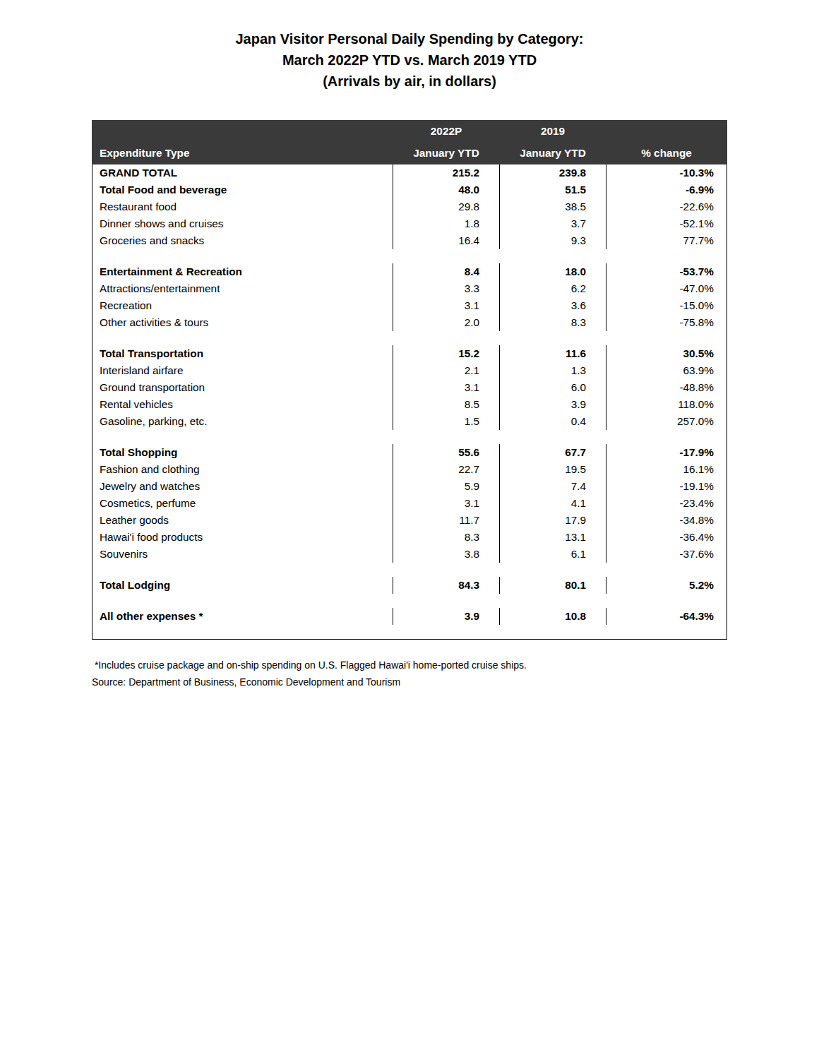Japan Visitor Personal Daily Spending by Category:
March 2022P YTD vs. March 2019 YTD
(Arrivals by air, in dollars)
| | 2022P | 2019 | % change |
| --- | --- | --- | --- |
| Expenditure Type | January YTD | January YTD |
| GRAND TOTAL | 215.2 | 239.8 | -10.3% |
| Total Food and beverage | 48.0 | 51.5 | -6.9% |
| Restaurant food | 29.8 | 38.5 | -22.6% |
| Dinner shows and cruises | 1.8 | 3.7 | -52.1% |
| Groceries and snacks | 16.4 | 9.3 | 77.7% |
| Entertainment & Recreation | 8.4 | 18.0 | -53.7% |
| Attractions/entertainment | 3.3 | 6.2 | -47.0% |
| Recreation | 3.1 | 3.6 | -15.0% |
| Other activities & tours | 2.0 | 8.3 | -75.8% |
| Total Transportation | 15.2 | 11.6 | 30.5% |
| Interisland airfare | 2.1 | 1.3 | 63.9% |
| Ground transportation | 3.1 | 6.0 | -48.8% |
| Rental vehicles | 8.5 | 3.9 | 118.0% |
| Gasoline, parking, etc. | 1.5 | 0.4 | 257.0% |
| Total Shopping | 55.6 | 67.7 | -17.9% |
| Fashion and clothing | 22.7 | 19.5 | 16.1% |
| Jewelry and watches | 5.9 | 7.4 | -19.1% |
| Cosmetics, perfume | 3.1 | 4.1 | -23.4% |
| Leather goods | 11.7 | 17.9 | -34.8% |
| Hawai'i food products | 8.3 | 13.1 | -36.4% |
| Souvenirs | 3.8 | 6.1 | -37.6% |
| Total Lodging | 84.3 | 80.1 | 5.2% |
| All other expenses * | 3.9 | 10.8 | -64.3% |
*Includes cruise package and on-ship spending on U.S. Flagged Hawai'i home-ported cruise ships.
Source: Department of Business, Economic Development and Tourism